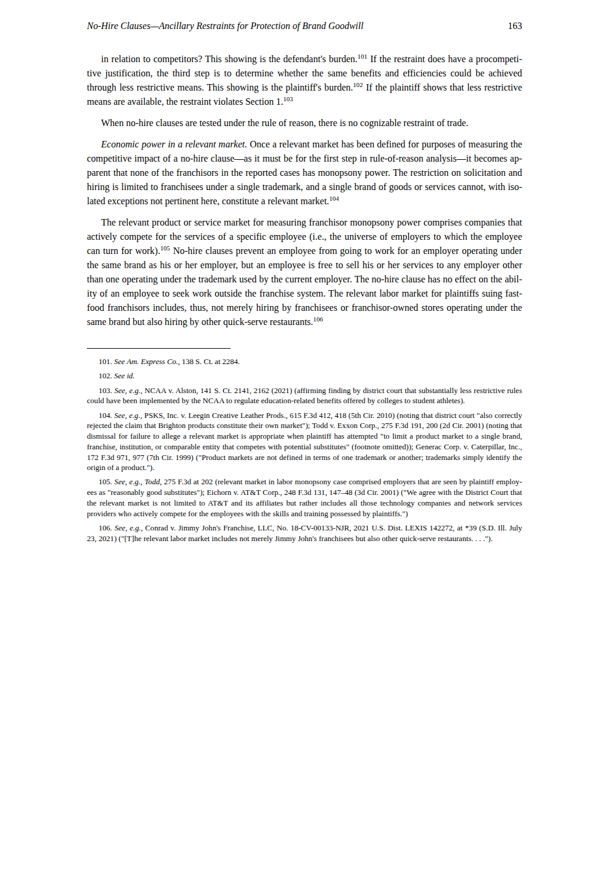No-Hire Clauses—Ancillary Restraints for Protection of Brand Goodwill 163
in relation to competitors? This showing is the defendant's burden.101 If the restraint does have a procompetitive justification, the third step is to determine whether the same benefits and efficiencies could be achieved through less restrictive means. This showing is the plaintiff's burden.102 If the plaintiff shows that less restrictive means are available, the restraint violates Section 1.103
When no-hire clauses are tested under the rule of reason, there is no cognizable restraint of trade.
Economic power in a relevant market. Once a relevant market has been defined for purposes of measuring the competitive impact of a no-hire clause—as it must be for the first step in rule-of-reason analysis—it becomes apparent that none of the franchisors in the reported cases has monopsony power. The restriction on solicitation and hiring is limited to franchisees under a single trademark, and a single brand of goods or services cannot, with isolated exceptions not pertinent here, constitute a relevant market.104
The relevant product or service market for measuring franchisor monopsony power comprises companies that actively compete for the services of a specific employee (i.e., the universe of employers to which the employee can turn for work).105 No-hire clauses prevent an employee from going to work for an employer operating under the same brand as his or her employer, but an employee is free to sell his or her services to any employer other than one operating under the trademark used by the current employer. The no-hire clause has no effect on the ability of an employee to seek work outside the franchise system. The relevant labor market for plaintiffs suing fast-food franchisors includes, thus, not merely hiring by franchisees or franchisor-owned stores operating under the same brand but also hiring by other quick-serve restaurants.106
See Am. Express Co., 138 S. Ct. at 2284.
See id.
See, e.g., NCAA v. Alston, 141 S. Ct. 2141, 2162 (2021) (affirming finding by district court that substantially less restrictive rules could have been implemented by the NCAA to regulate education-related benefits offered by colleges to student athletes).
See, e.g., PSKS, Inc. v. Leegin Creative Leather Prods., 615 F.3d 412, 418 (5th Cir. 2010) (noting that district court "also correctly rejected the claim that Brighton products constitute their own market"); Todd v. Exxon Corp., 275 F.3d 191, 200 (2d Cir. 2001) (noting that dismissal for failure to allege a relevant market is appropriate when plaintiff has attempted "to limit a product market to a single brand, franchise, institution, or comparable entity that competes with potential substitutes" (footnote omitted)); Generac Corp. v. Caterpillar, Inc., 172 F.3d 971, 977 (7th Cir. 1999) ("Product markets are not defined in terms of one trademark or another; trademarks simply identify the origin of a product.").
See, e.g., Todd, 275 F.3d at 202 (relevant market in labor monopsony case comprised employers that are seen by plaintiff employees as "reasonably good substitutes"); Eichorn v. AT&T Corp., 248 F.3d 131, 147–48 (3d Cir. 2001) ("We agree with the District Court that the relevant market is not limited to AT&T and its affiliates but rather includes all those technology companies and network services providers who actively compete for the employees with the skills and training possessed by plaintiffs.")
See, e.g., Conrad v. Jimmy John's Franchise, LLC, No. 18-CV-00133-NJR, 2021 U.S. Dist. LEXIS 142272, at *39 (S.D. Ill. July 23, 2021) ("[T]he relevant labor market includes not merely Jimmy John's franchisees but also other quick-serve restaurants. . . .").